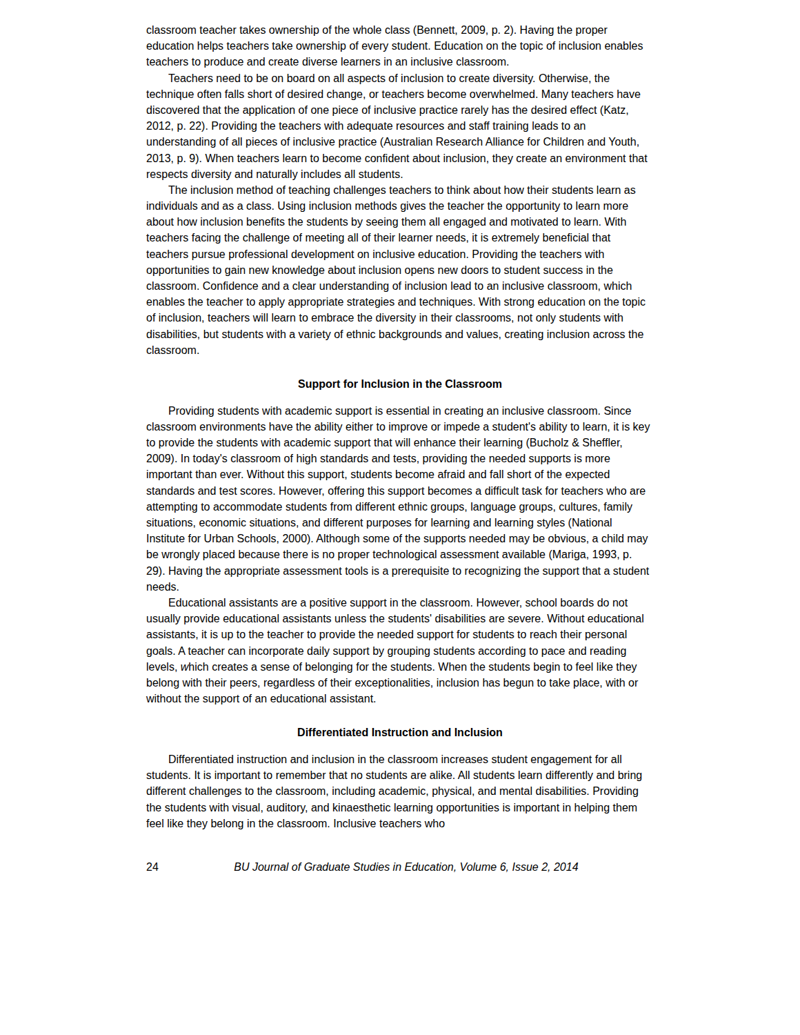classroom teacher takes ownership of the whole class (Bennett, 2009, p. 2). Having the proper education helps teachers take ownership of every student. Education on the topic of inclusion enables teachers to produce and create diverse learners in an inclusive classroom.
Teachers need to be on board on all aspects of inclusion to create diversity. Otherwise, the technique often falls short of desired change, or teachers become overwhelmed. Many teachers have discovered that the application of one piece of inclusive practice rarely has the desired effect (Katz, 2012, p. 22). Providing the teachers with adequate resources and staff training leads to an understanding of all pieces of inclusive practice (Australian Research Alliance for Children and Youth, 2013, p. 9). When teachers learn to become confident about inclusion, they create an environment that respects diversity and naturally includes all students.
The inclusion method of teaching challenges teachers to think about how their students learn as individuals and as a class. Using inclusion methods gives the teacher the opportunity to learn more about how inclusion benefits the students by seeing them all engaged and motivated to learn. With teachers facing the challenge of meeting all of their learner needs, it is extremely beneficial that teachers pursue professional development on inclusive education. Providing the teachers with opportunities to gain new knowledge about inclusion opens new doors to student success in the classroom. Confidence and a clear understanding of inclusion lead to an inclusive classroom, which enables the teacher to apply appropriate strategies and techniques. With strong education on the topic of inclusion, teachers will learn to embrace the diversity in their classrooms, not only students with disabilities, but students with a variety of ethnic backgrounds and values, creating inclusion across the classroom.
Support for Inclusion in the Classroom
Providing students with academic support is essential in creating an inclusive classroom. Since classroom environments have the ability either to improve or impede a student's ability to learn, it is key to provide the students with academic support that will enhance their learning (Bucholz & Sheffler, 2009). In today's classroom of high standards and tests, providing the needed supports is more important than ever. Without this support, students become afraid and fall short of the expected standards and test scores. However, offering this support becomes a difficult task for teachers who are attempting to accommodate students from different ethnic groups, language groups, cultures, family situations, economic situations, and different purposes for learning and learning styles (National Institute for Urban Schools, 2000). Although some of the supports needed may be obvious, a child may be wrongly placed because there is no proper technological assessment available (Mariga, 1993, p. 29). Having the appropriate assessment tools is a prerequisite to recognizing the support that a student needs.
Educational assistants are a positive support in the classroom. However, school boards do not usually provide educational assistants unless the students' disabilities are severe. Without educational assistants, it is up to the teacher to provide the needed support for students to reach their personal goals. A teacher can incorporate daily support by grouping students according to pace and reading levels, which creates a sense of belonging for the students. When the students begin to feel like they belong with their peers, regardless of their exceptionalities, inclusion has begun to take place, with or without the support of an educational assistant.
Differentiated Instruction and Inclusion
Differentiated instruction and inclusion in the classroom increases student engagement for all students. It is important to remember that no students are alike. All students learn differently and bring different challenges to the classroom, including academic, physical, and mental disabilities. Providing the students with visual, auditory, and kinaesthetic learning opportunities is important in helping them feel like they belong in the classroom. Inclusive teachers who
24 BU Journal of Graduate Studies in Education, Volume 6, Issue 2, 2014